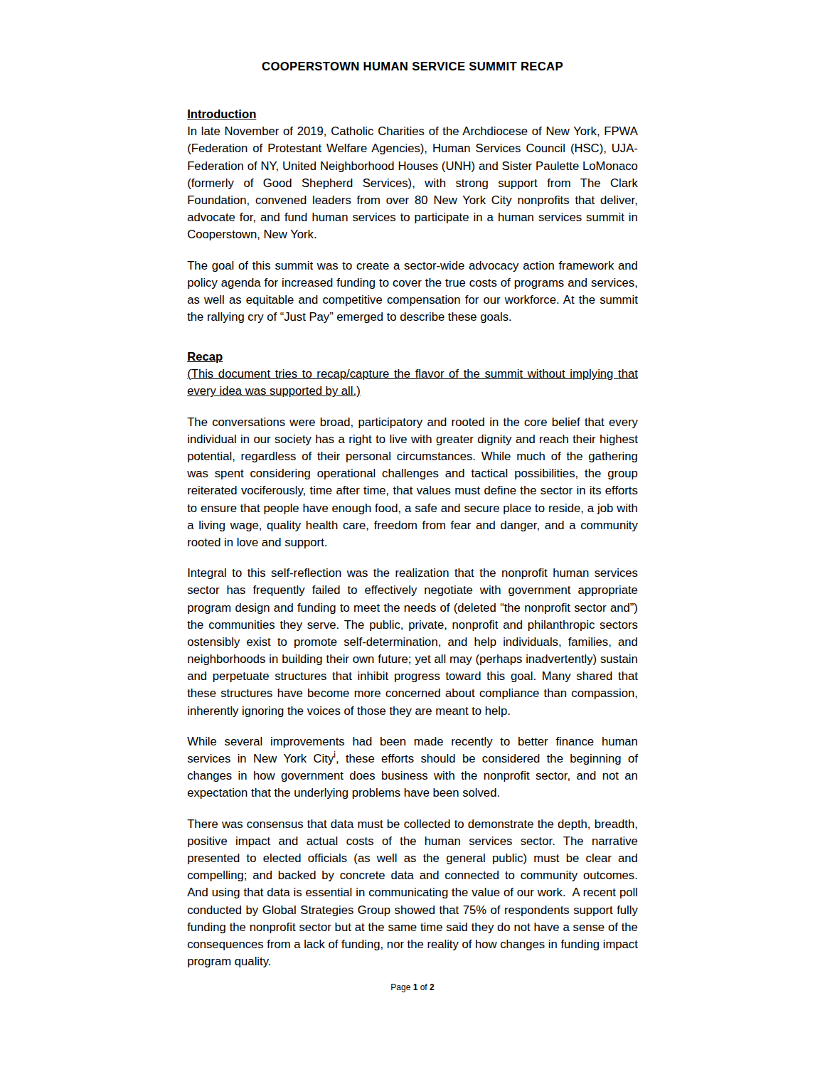COOPERSTOWN HUMAN SERVICE SUMMIT RECAP
Introduction
In late November of 2019, Catholic Charities of the Archdiocese of New York, FPWA (Federation of Protestant Welfare Agencies), Human Services Council (HSC), UJA-Federation of NY, United Neighborhood Houses (UNH) and Sister Paulette LoMonaco (formerly of Good Shepherd Services), with strong support from The Clark Foundation, convened leaders from over 80 New York City nonprofits that deliver, advocate for, and fund human services to participate in a human services summit in Cooperstown, New York.
The goal of this summit was to create a sector-wide advocacy action framework and policy agenda for increased funding to cover the true costs of programs and services, as well as equitable and competitive compensation for our workforce. At the summit the rallying cry of “Just Pay” emerged to describe these goals.
Recap
(This document tries to recap/capture the flavor of the summit without implying that every idea was supported by all.)
The conversations were broad, participatory and rooted in the core belief that every individual in our society has a right to live with greater dignity and reach their highest potential, regardless of their personal circumstances. While much of the gathering was spent considering operational challenges and tactical possibilities, the group reiterated vociferously, time after time, that values must define the sector in its efforts to ensure that people have enough food, a safe and secure place to reside, a job with a living wage, quality health care, freedom from fear and danger, and a community rooted in love and support.
Integral to this self-reflection was the realization that the nonprofit human services sector has frequently failed to effectively negotiate with government appropriate program design and funding to meet the needs of (deleted “the nonprofit sector and”) the communities they serve. The public, private, nonprofit and philanthropic sectors ostensibly exist to promote self-determination, and help individuals, families, and neighborhoods in building their own future; yet all may (perhaps inadvertently) sustain and perpetuate structures that inhibit progress toward this goal. Many shared that these structures have become more concerned about compliance than compassion, inherently ignoring the voices of those they are meant to help.
While several improvements had been made recently to better finance human services in New York Cityi, these efforts should be considered the beginning of changes in how government does business with the nonprofit sector, and not an expectation that the underlying problems have been solved.
There was consensus that data must be collected to demonstrate the depth, breadth, positive impact and actual costs of the human services sector. The narrative presented to elected officials (as well as the general public) must be clear and compelling; and backed by concrete data and connected to community outcomes. And using that data is essential in communicating the value of our work. A recent poll conducted by Global Strategies Group showed that 75% of respondents support fully funding the nonprofit sector but at the same time said they do not have a sense of the consequences from a lack of funding, nor the reality of how changes in funding impact program quality.
Page 1 of 2